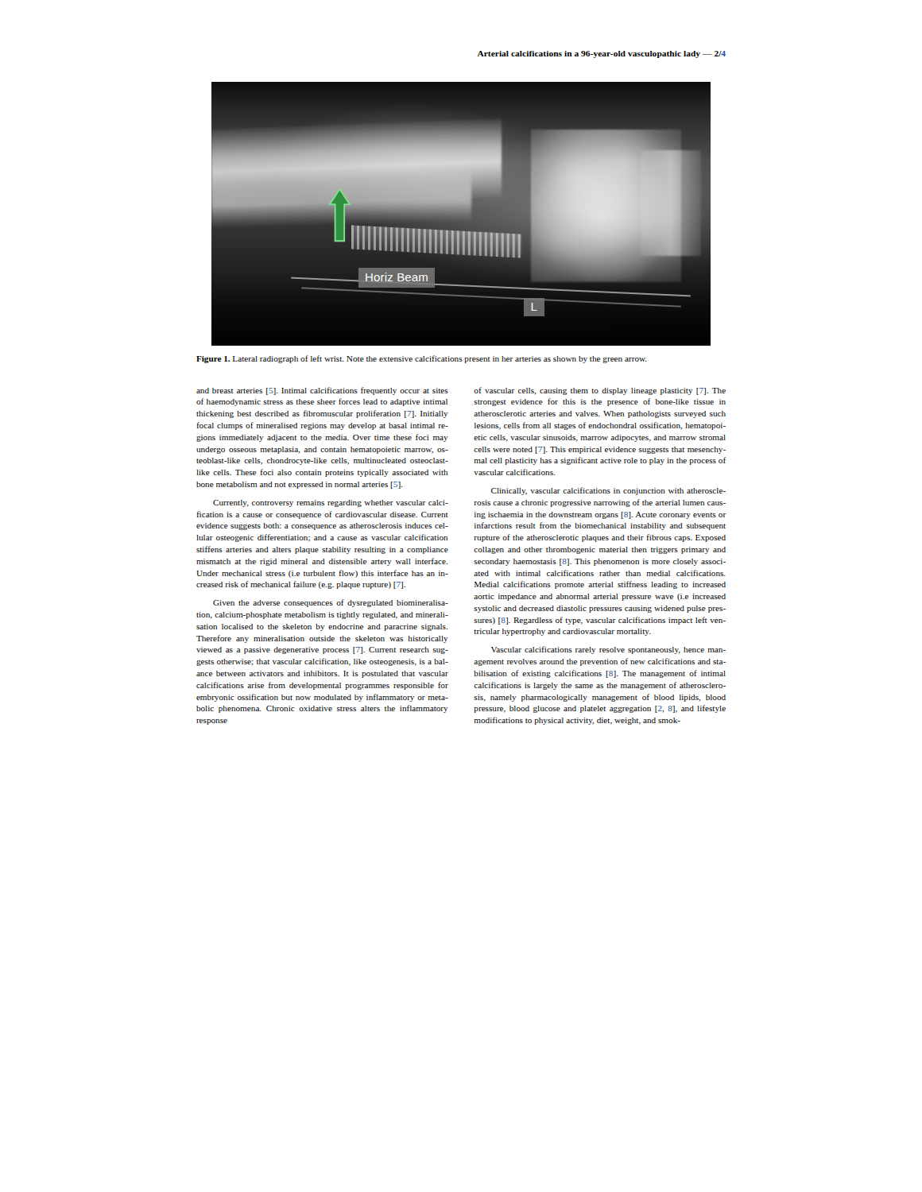Arterial calcifications in a 96-year-old vasculopathic lady — 2/4
Horiz Beam
L
Figure 1. Lateral radiograph of left wrist. Note the extensive calcifications present in her arteries as shown by the green arrow.
and breast arteries [5]. Intimal calcifications frequently occur at sites of haemodynamic stress as these sheer forces lead to adaptive intimal thickening best described as fibromuscular proliferation [7]. Initially focal clumps of mineralised regions may develop at basal intimal regions immediately adjacent to the media. Over time these foci may undergo osseous metaplasia, and contain hematopoietic marrow, osteoblast-like cells, chondrocyte-like cells, multinucleated osteoclast-like cells. These foci also contain proteins typically associated with bone metabolism and not expressed in normal arteries [5].
Currently, controversy remains regarding whether vascular calcification is a cause or consequence of cardiovascular disease. Current evidence suggests both: a consequence as atherosclerosis induces cellular osteogenic differentiation; and a cause as vascular calcification stiffens arteries and alters plaque stability resulting in a compliance mismatch at the rigid mineral and distensible artery wall interface. Under mechanical stress (i.e turbulent flow) this interface has an increased risk of mechanical failure (e.g. plaque rupture) [7].
Given the adverse consequences of dysregulated biomineralisation, calcium-phosphate metabolism is tightly regulated, and mineralisation localised to the skeleton by endocrine and paracrine signals. Therefore any mineralisation outside the skeleton was historically viewed as a passive degenerative process [7]. Current research suggests otherwise; that vascular calcification, like osteogenesis, is a balance between activators and inhibitors. It is postulated that vascular calcifications arise from developmental programmes responsible for embryonic ossification but now modulated by inflammatory or metabolic phenomena. Chronic oxidative stress alters the inflammatory response
of vascular cells, causing them to display lineage plasticity [7]. The strongest evidence for this is the presence of bone-like tissue in atherosclerotic arteries and valves. When pathologists surveyed such lesions, cells from all stages of endochondral ossification, hematopoietic cells, vascular sinusoids, marrow adipocytes, and marrow stromal cells were noted [7]. This empirical evidence suggests that mesenchymal cell plasticity has a significant active role to play in the process of vascular calcifications.
Clinically, vascular calcifications in conjunction with atherosclerosis cause a chronic progressive narrowing of the arterial lumen causing ischaemia in the downstream organs [8]. Acute coronary events or infarctions result from the biomechanical instability and subsequent rupture of the atherosclerotic plaques and their fibrous caps. Exposed collagen and other thrombogenic material then triggers primary and secondary haemostasis [8]. This phenomenon is more closely associated with intimal calcifications rather than medial calcifications. Medial calcifications promote arterial stiffness leading to increased aortic impedance and abnormal arterial pressure wave (i.e increased systolic and decreased diastolic pressures causing widened pulse pressures) [8]. Regardless of type, vascular calcifications impact left ventricular hypertrophy and cardiovascular mortality.
Vascular calcifications rarely resolve spontaneously, hence management revolves around the prevention of new calcifications and stabilisation of existing calcifications [8]. The management of intimal calcifications is largely the same as the management of atherosclerosis, namely pharmacologically management of blood lipids, blood pressure, blood glucose and platelet aggregation [2, 8], and lifestyle modifications to physical activity, diet, weight, and smok-